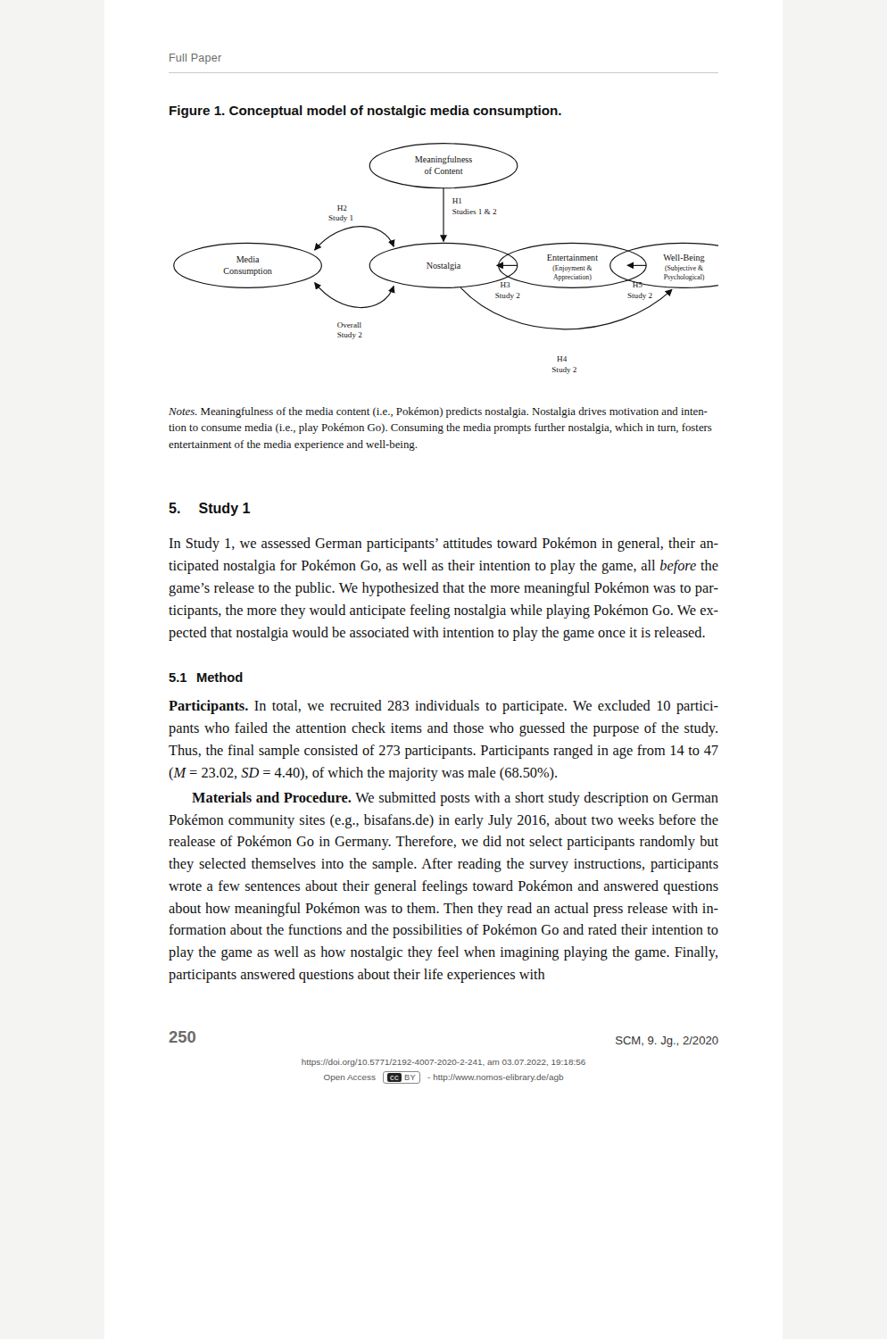Full Paper
Figure 1. Conceptual model of nostalgic media consumption.
Conceptual model of nostalgic media consumption Meaningfulness of content predicts nostalgia (H1, Studies 1 and 2). Media consumption and nostalgia are reciprocally linked (H2, Study 1; Overall, Study 2). Nostalgia leads to entertainment (H3, Study 2) and to well-being (H4, Study 2). Entertainment leads to well-being (H5, Study 2). Meaningfulness of Content Media Consumption Nostalgia Entertainment (Enjoyment & Appreciation) Well-Being (Subjective & Psychological) H2 Study 1 H1 Studies 1 & 2 Overall Study 2 H3 Study 2 H5 Study 2 H4 Study 2
Notes. Meaningfulness of the media content (i.e., Pokémon) predicts nostalgia. Nostalgia drives motivation and intention to consume media (i.e., play Pokémon Go). Consuming the media prompts further nostalgia, which in turn, fosters entertainment of the media experience and well-being.
5. Study 1
In Study 1, we assessed German participants’ attitudes toward Pokémon in general, their anticipated nostalgia for Pokémon Go, as well as their intention to play the game, all before the game’s release to the public. We hypothesized that the more meaningful Pokémon was to participants, the more they would anticipate feeling nostalgia while playing Pokémon Go. We expected that nostalgia would be associated with intention to play the game once it is released.
5.1 Method
Participants. In total, we recruited 283 individuals to participate. We excluded 10 participants who failed the attention check items and those who guessed the purpose of the study. Thus, the final sample consisted of 273 participants. Participants ranged in age from 14 to 47 (M = 23.02, SD = 4.40), of which the majority was male (68.50%).
Materials and Procedure. We submitted posts with a short study description on German Pokémon community sites (e.g., bisafans.de) in early July 2016, about two weeks before the realease of Pokémon Go in Germany. Therefore, we did not select participants randomly but they selected themselves into the sample. After reading the survey instructions, participants wrote a few sentences about their general feelings toward Pokémon and answered questions about how meaningful Pokémon was to them. Then they read an actual press release with information about the functions and the possibilities of Pokémon Go and rated their intention to play the game as well as how nostalgic they feel when imagining playing the game. Finally, participants answered questions about their life experiences with
250
SCM, 9. Jg., 2/2020
https://doi.org/10.5771/2192-4007-2020-2-241, am 03.07.2022, 19:18:56
Open Access cc BY - http://www.nomos-elibrary.de/agb